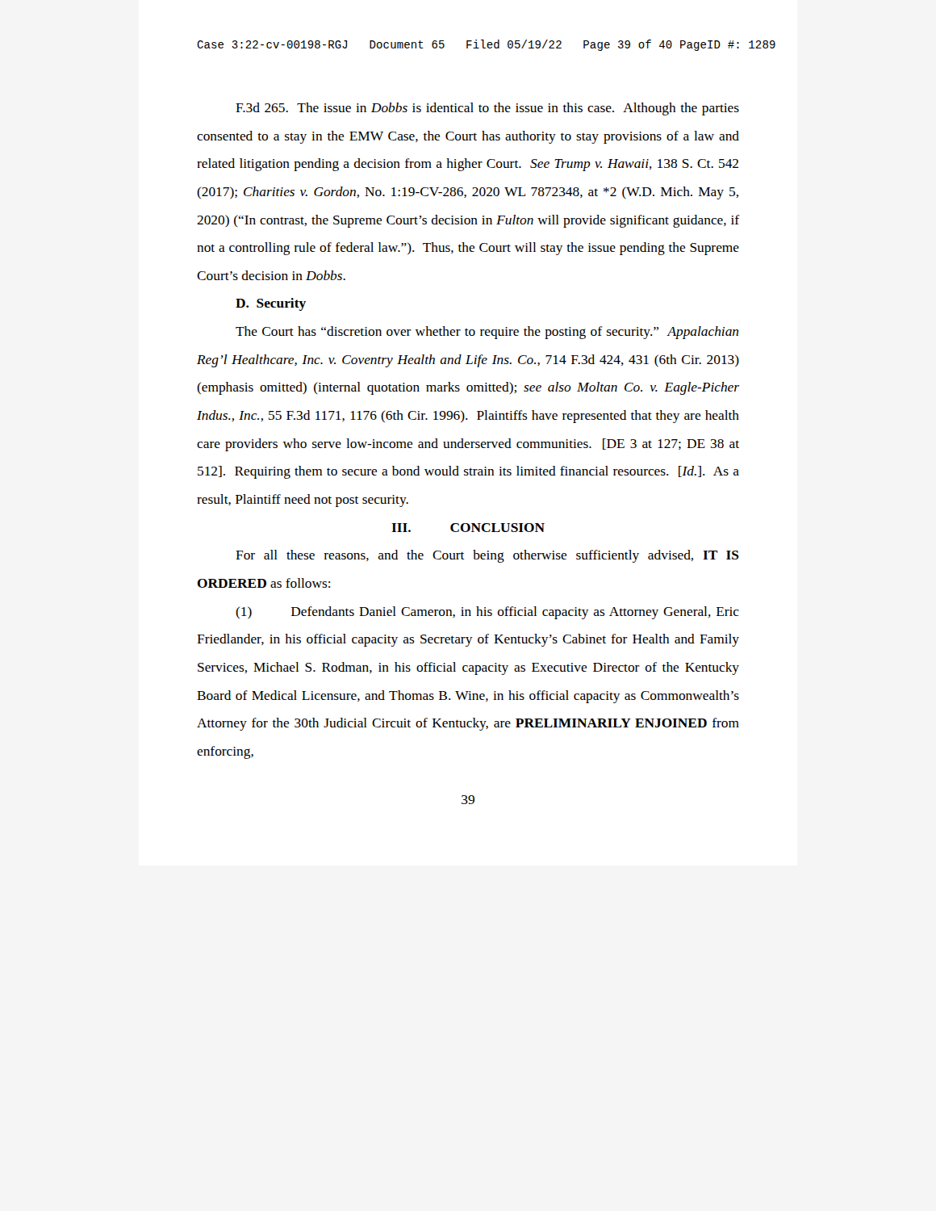Case 3:22-cv-00198-RGJ Document 65 Filed 05/19/22 Page 39 of 40 PageID #: 1289
F.3d 265. The issue in Dobbs is identical to the issue in this case. Although the parties consented to a stay in the EMW Case, the Court has authority to stay provisions of a law and related litigation pending a decision from a higher Court. See Trump v. Hawaii, 138 S. Ct. 542 (2017); Charities v. Gordon, No. 1:19-CV-286, 2020 WL 7872348, at *2 (W.D. Mich. May 5, 2020) (“In contrast, the Supreme Court’s decision in Fulton will provide significant guidance, if not a controlling rule of federal law.”). Thus, the Court will stay the issue pending the Supreme Court’s decision in Dobbs.
D. Security
The Court has “discretion over whether to require the posting of security.” Appalachian Reg’l Healthcare, Inc. v. Coventry Health and Life Ins. Co., 714 F.3d 424, 431 (6th Cir. 2013) (emphasis omitted) (internal quotation marks omitted); see also Moltan Co. v. Eagle-Picher Indus., Inc., 55 F.3d 1171, 1176 (6th Cir. 1996). Plaintiffs have represented that they are health care providers who serve low-income and underserved communities. [DE 3 at 127; DE 38 at 512]. Requiring them to secure a bond would strain its limited financial resources. [Id.]. As a result, Plaintiff need not post security.
III. CONCLUSION
For all these reasons, and the Court being otherwise sufficiently advised, IT IS ORDERED as follows:
(1) Defendants Daniel Cameron, in his official capacity as Attorney General, Eric Friedlander, in his official capacity as Secretary of Kentucky’s Cabinet for Health and Family Services, Michael S. Rodman, in his official capacity as Executive Director of the Kentucky Board of Medical Licensure, and Thomas B. Wine, in his official capacity as Commonwealth’s Attorney for the 30th Judicial Circuit of Kentucky, are PRELIMINARILY ENJOINED from enforcing,
39